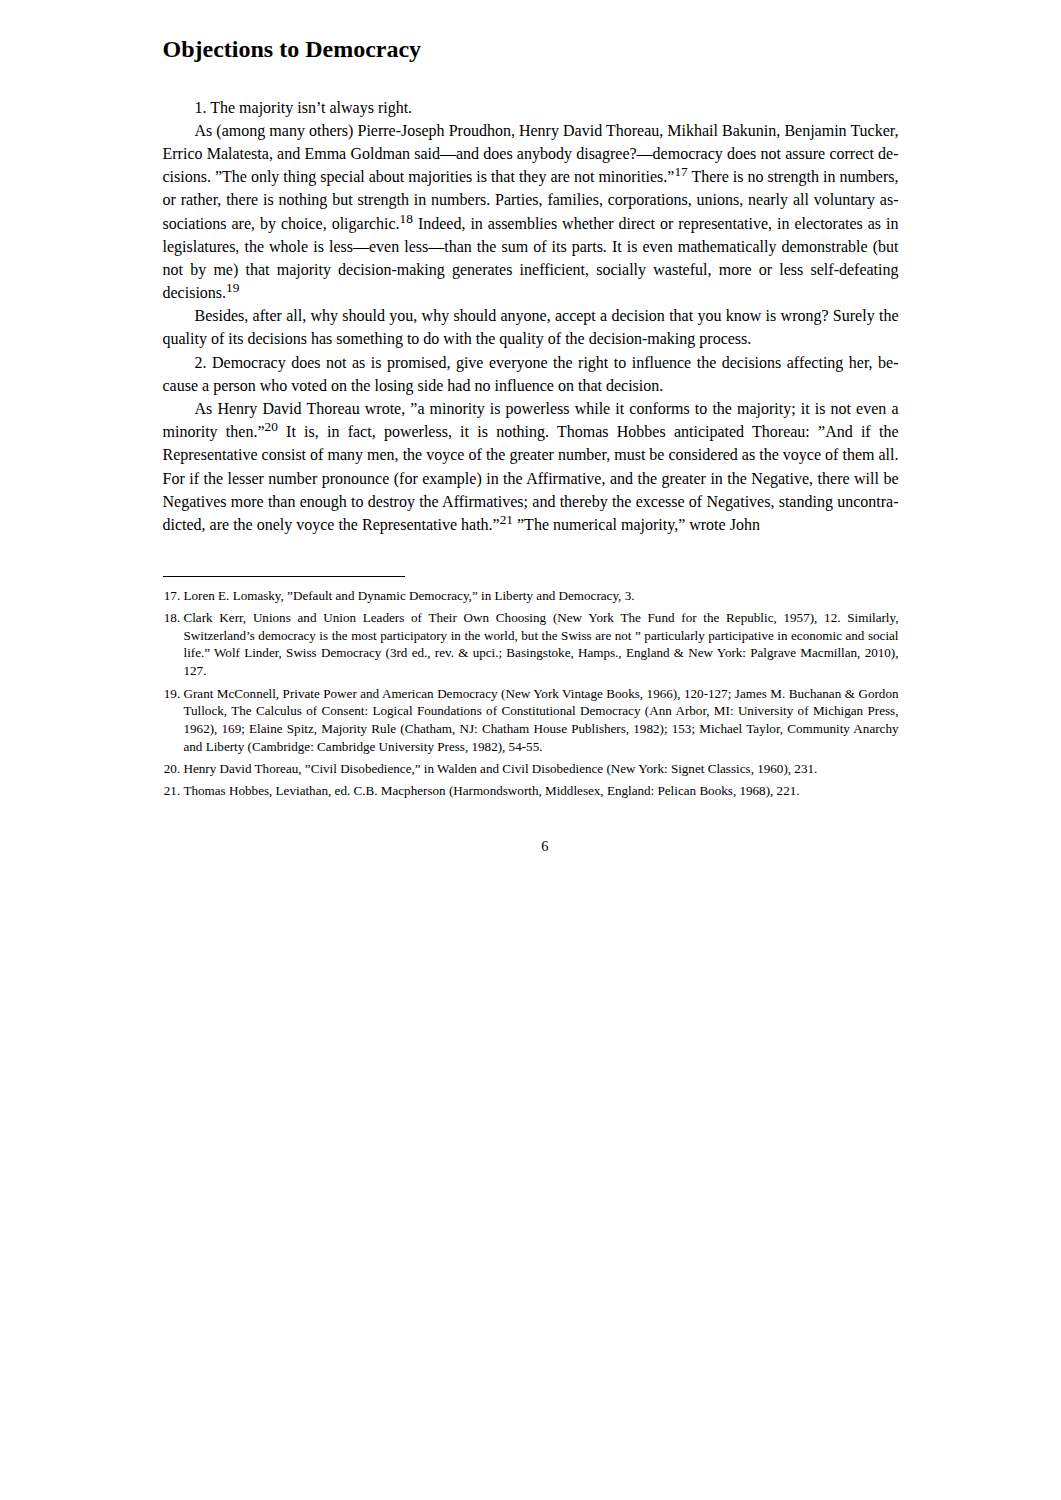Objections to Democracy
1. The majority isn’t always right.
As (among many others) Pierre-Joseph Proudhon, Henry David Thoreau, Mikhail Bakunin, Benjamin Tucker, Errico Malatesta, and Emma Goldman said—and does anybody disagree?—democracy does not assure correct decisions. ”The only thing special about majorities is that they are not minorities.”17 There is no strength in numbers, or rather, there is nothing but strength in numbers. Parties, families, corporations, unions, nearly all voluntary associations are, by choice, oligarchic.18 Indeed, in assemblies whether direct or representative, in electorates as in legislatures, the whole is less—even less—than the sum of its parts. It is even mathematically demonstrable (but not by me) that majority decision-making generates inefficient, socially wasteful, more or less self-defeating decisions.19
Besides, after all, why should you, why should anyone, accept a decision that you know is wrong? Surely the quality of its decisions has something to do with the quality of the decision-making process.
2. Democracy does not as is promised, give everyone the right to influence the decisions affecting her, because a person who voted on the losing side had no influence on that decision.
As Henry David Thoreau wrote, ”a minority is powerless while it conforms to the majority; it is not even a minority then.”20 It is, in fact, powerless, it is nothing. Thomas Hobbes anticipated Thoreau: ”And if the Representative consist of many men, the voyce of the greater number, must be considered as the voyce of them all. For if the lesser number pronounce (for example) in the Affirmative, and the greater in the Negative, there will be Negatives more than enough to destroy the Affirmatives; and thereby the excesse of Negatives, standing uncontradicted, are the onely voyce the Representative hath.”21 ”The numerical majority,” wrote John
Loren E. Lomasky, ”Default and Dynamic Democracy,” in Liberty and Democracy, 3.
Clark Kerr, Unions and Union Leaders of Their Own Choosing (New York The Fund for the Republic, 1957), 12. Similarly, Switzerland’s democracy is the most participatory in the world, but the Swiss are not ” particularly participative in economic and social life.” Wolf Linder, Swiss Democracy (3rd ed., rev. & upci.; Basingstoke, Hamps., England & New York: Palgrave Macmillan, 2010), 127.
Grant McConnell, Private Power and American Democracy (New York Vintage Books, 1966), 120-127; James M. Buchanan & Gordon Tullock, The Calculus of Consent: Logical Foundations of Constitutional Democracy (Ann Arbor, MI: University of Michigan Press, 1962), 169; Elaine Spitz, Majority Rule (Chatham, NJ: Chatham House Publishers, 1982); 153; Michael Taylor, Community Anarchy and Liberty (Cambridge: Cambridge University Press, 1982), 54-55.
Henry David Thoreau, ”Civil Disobedience,” in Walden and Civil Disobedience (New York: Signet Classics, 1960), 231.
Thomas Hobbes, Leviathan, ed. C.B. Macpherson (Harmondsworth, Middlesex, England: Pelican Books, 1968), 221.
6